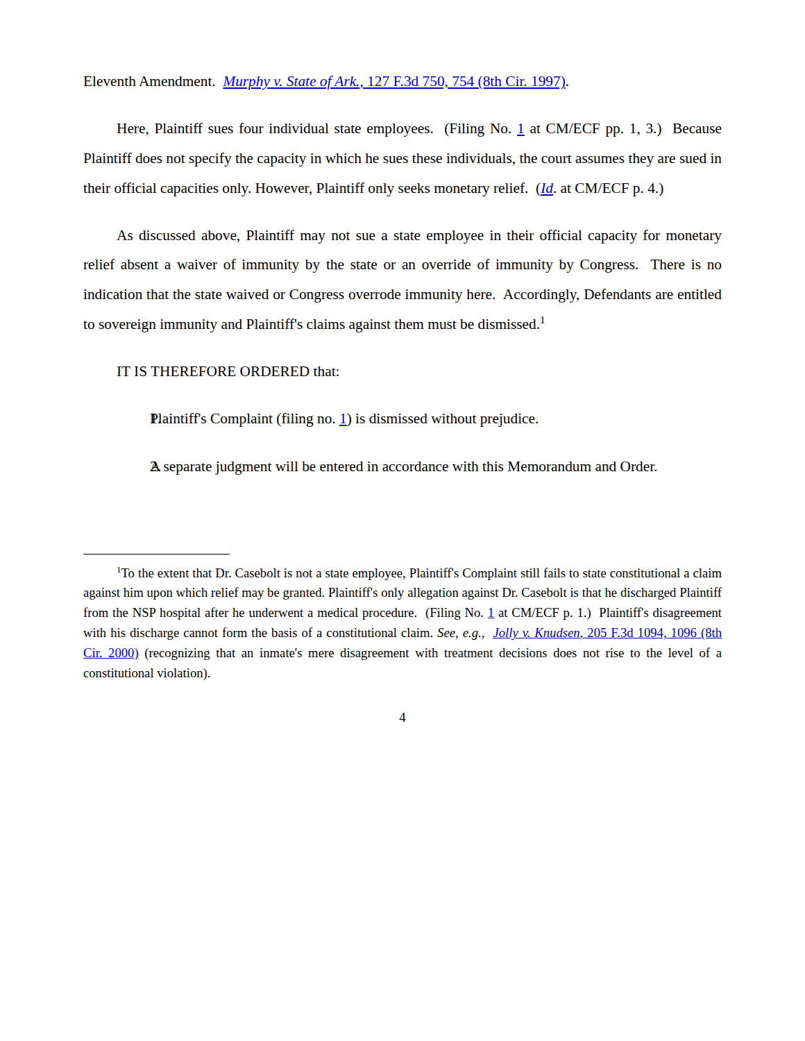Eleventh Amendment. Murphy v. State of Ark., 127 F.3d 750, 754 (8th Cir. 1997).
Here, Plaintiff sues four individual state employees. (Filing No. 1 at CM/ECF pp. 1, 3.) Because Plaintiff does not specify the capacity in which he sues these individuals, the court assumes they are sued in their official capacities only. However, Plaintiff only seeks monetary relief. (Id. at CM/ECF p. 4.)
As discussed above, Plaintiff may not sue a state employee in their official capacity for monetary relief absent a waiver of immunity by the state or an override of immunity by Congress. There is no indication that the state waived or Congress overrode immunity here. Accordingly, Defendants are entitled to sovereign immunity and Plaintiff's claims against them must be dismissed.1
IT IS THEREFORE ORDERED that:
1. Plaintiff's Complaint (filing no. 1) is dismissed without prejudice.
2. A separate judgment will be entered in accordance with this Memorandum and Order.
1To the extent that Dr. Casebolt is not a state employee, Plaintiff's Complaint still fails to state constitutional a claim against him upon which relief may be granted. Plaintiff's only allegation against Dr. Casebolt is that he discharged Plaintiff from the NSP hospital after he underwent a medical procedure. (Filing No. 1 at CM/ECF p. 1.) Plaintiff's disagreement with his discharge cannot form the basis of a constitutional claim. See, e.g., Jolly v. Knudsen, 205 F.3d 1094, 1096 (8th Cir. 2000) (recognizing that an inmate's mere disagreement with treatment decisions does not rise to the level of a constitutional violation).
4